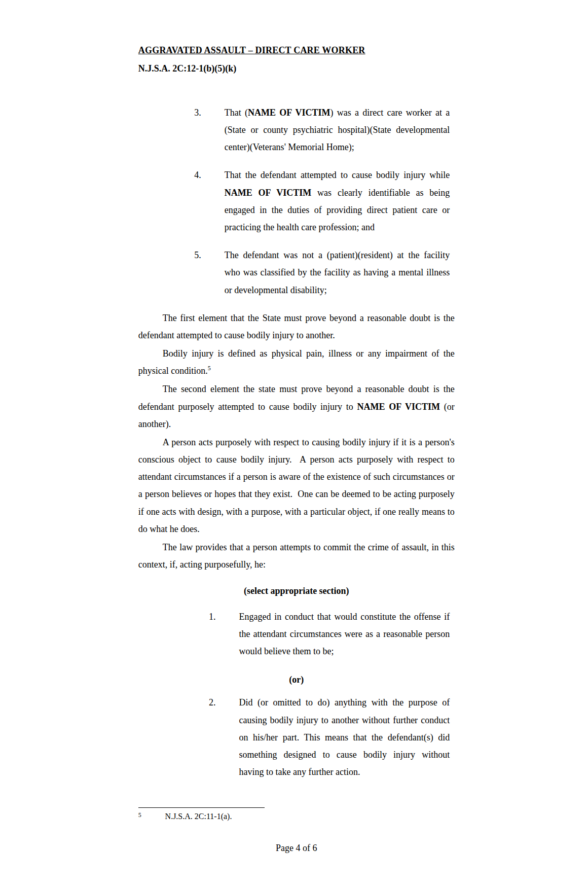AGGRAVATED ASSAULT – DIRECT CARE WORKER
N.J.S.A. 2C:12-1(b)(5)(k)
3. That (NAME OF VICTIM) was a direct care worker at a (State or county psychiatric hospital)(State developmental center)(Veterans' Memorial Home);
4. That the defendant attempted to cause bodily injury while NAME OF VICTIM was clearly identifiable as being engaged in the duties of providing direct patient care or practicing the health care profession; and
5. The defendant was not a (patient)(resident) at the facility who was classified by the facility as having a mental illness or developmental disability;
The first element that the State must prove beyond a reasonable doubt is the defendant attempted to cause bodily injury to another.
Bodily injury is defined as physical pain, illness or any impairment of the physical condition.5
The second element the state must prove beyond a reasonable doubt is the defendant purposely attempted to cause bodily injury to NAME OF VICTIM (or another).
A person acts purposely with respect to causing bodily injury if it is a person's conscious object to cause bodily injury. A person acts purposely with respect to attendant circumstances if a person is aware of the existence of such circumstances or a person believes or hopes that they exist. One can be deemed to be acting purposely if one acts with design, with a purpose, with a particular object, if one really means to do what he does.
The law provides that a person attempts to commit the crime of assault, in this context, if, acting purposefully, he:
(select appropriate section)
1. Engaged in conduct that would constitute the offense if the attendant circumstances were as a reasonable person would believe them to be;
(or)
2. Did (or omitted to do) anything with the purpose of causing bodily injury to another without further conduct on his/her part. This means that the defendant(s) did something designed to cause bodily injury without having to take any further action.
5 N.J.S.A. 2C:11-1(a).
Page 4 of 6